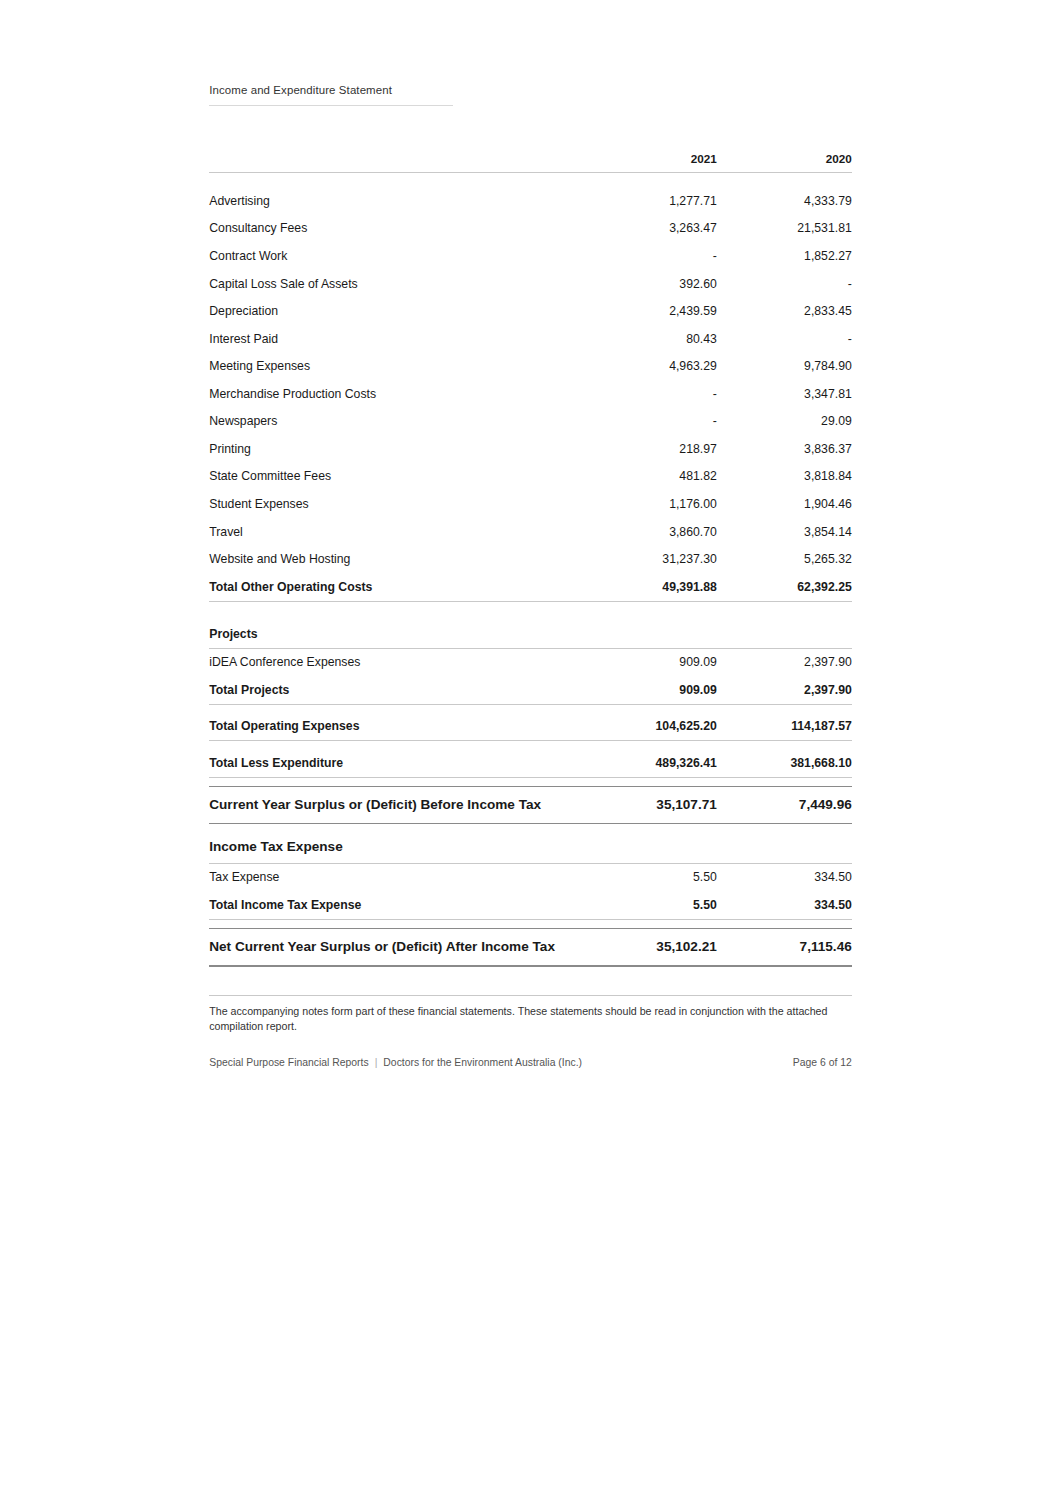Income and Expenditure Statement
| | 2021 | 2020 |
| --- | --- | --- |
| Advertising | 1,277.71 | 4,333.79 |
| Consultancy Fees | 3,263.47 | 21,531.81 |
| Contract Work | - | 1,852.27 |
| Capital Loss Sale of Assets | 392.60 | - |
| Depreciation | 2,439.59 | 2,833.45 |
| Interest Paid | 80.43 | - |
| Meeting Expenses | 4,963.29 | 9,784.90 |
| Merchandise Production Costs | - | 3,347.81 |
| Newspapers | - | 29.09 |
| Printing | 218.97 | 3,836.37 |
| State Committee Fees | 481.82 | 3,818.84 |
| Student Expenses | 1,176.00 | 1,904.46 |
| Travel | 3,860.70 | 3,854.14 |
| Website and Web Hosting | 31,237.30 | 5,265.32 |
| Total Other Operating Costs | 49,391.88 | 62,392.25 |
| Projects | | |
| iDEA Conference Expenses | 909.09 | 2,397.90 |
| Total Projects | 909.09 | 2,397.90 |
| Total Operating Expenses | 104,625.20 | 114,187.57 |
| Total Less Expenditure | 489,326.41 | 381,668.10 |
| Current Year Surplus or (Deficit) Before Income Tax | 35,107.71 | 7,449.96 |
| Income Tax Expense | | |
| Tax Expense | 5.50 | 334.50 |
| Total Income Tax Expense | 5.50 | 334.50 |
| Net Current Year Surplus or (Deficit) After Income Tax | 35,102.21 | 7,115.46 |
The accompanying notes form part of these financial statements. These statements should be read in conjunction with the attached compilation report.
Special Purpose Financial Reports|Doctors for the Environment Australia (Inc.)
Page 6 of 12